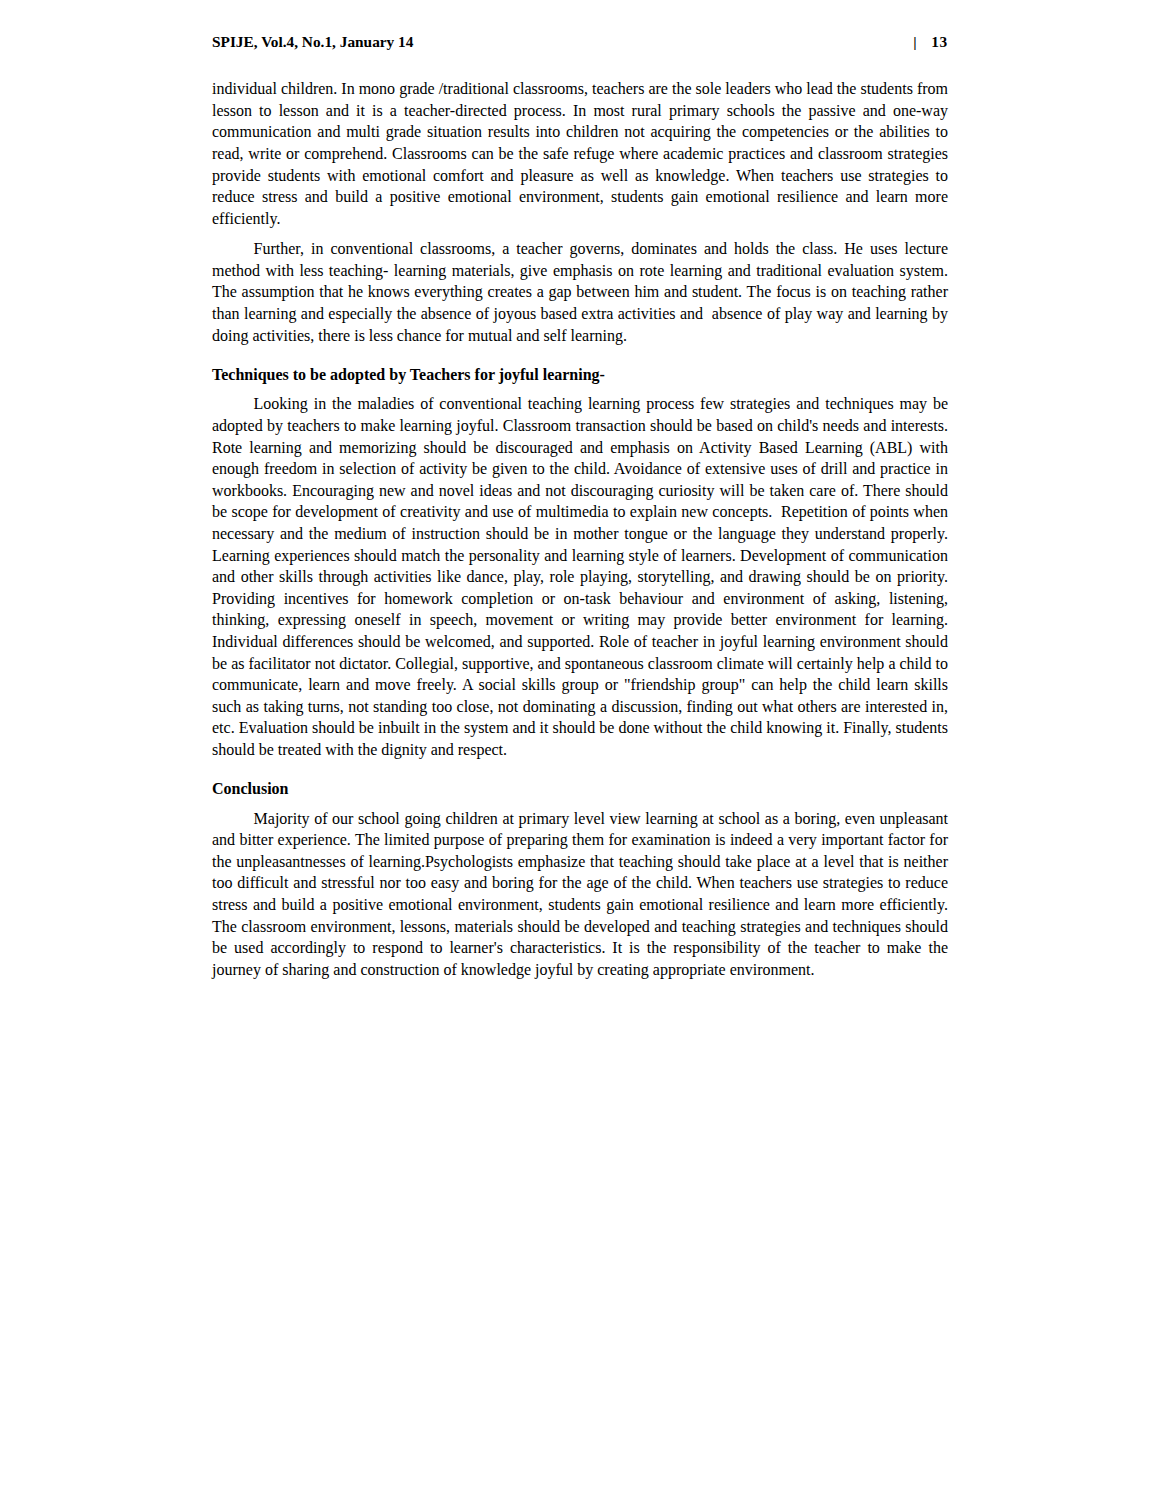SPIJE, Vol.4, No.1, January 14 | 13
individual children. In mono grade /traditional classrooms, teachers are the sole leaders who lead the students from lesson to lesson and it is a teacher-directed process. In most rural primary schools the passive and one-way communication and multi grade situation results into children not acquiring the competencies or the abilities to read, write or comprehend. Classrooms can be the safe refuge where academic practices and classroom strategies provide students with emotional comfort and pleasure as well as knowledge. When teachers use strategies to reduce stress and build a positive emotional environment, students gain emotional resilience and learn more efficiently.
Further, in conventional classrooms, a teacher governs, dominates and holds the class. He uses lecture method with less teaching- learning materials, give emphasis on rote learning and traditional evaluation system. The assumption that he knows everything creates a gap between him and student. The focus is on teaching rather than learning and especially the absence of joyous based extra activities and absence of play way and learning by doing activities, there is less chance for mutual and self learning.
Techniques to be adopted by Teachers for joyful learning-
Looking in the maladies of conventional teaching learning process few strategies and techniques may be adopted by teachers to make learning joyful. Classroom transaction should be based on child's needs and interests. Rote learning and memorizing should be discouraged and emphasis on Activity Based Learning (ABL) with enough freedom in selection of activity be given to the child. Avoidance of extensive uses of drill and practice in workbooks. Encouraging new and novel ideas and not discouraging curiosity will be taken care of. There should be scope for development of creativity and use of multimedia to explain new concepts. Repetition of points when necessary and the medium of instruction should be in mother tongue or the language they understand properly. Learning experiences should match the personality and learning style of learners. Development of communication and other skills through activities like dance, play, role playing, storytelling, and drawing should be on priority. Providing incentives for homework completion or on-task behaviour and environment of asking, listening, thinking, expressing oneself in speech, movement or writing may provide better environment for learning. Individual differences should be welcomed, and supported. Role of teacher in joyful learning environment should be as facilitator not dictator. Collegial, supportive, and spontaneous classroom climate will certainly help a child to communicate, learn and move freely. A social skills group or "friendship group" can help the child learn skills such as taking turns, not standing too close, not dominating a discussion, finding out what others are interested in, etc. Evaluation should be inbuilt in the system and it should be done without the child knowing it. Finally, students should be treated with the dignity and respect.
Conclusion
Majority of our school going children at primary level view learning at school as a boring, even unpleasant and bitter experience. The limited purpose of preparing them for examination is indeed a very important factor for the unpleasantnesses of learning.Psychologists emphasize that teaching should take place at a level that is neither too difficult and stressful nor too easy and boring for the age of the child. When teachers use strategies to reduce stress and build a positive emotional environment, students gain emotional resilience and learn more efficiently. The classroom environment, lessons, materials should be developed and teaching strategies and techniques should be used accordingly to respond to learner's characteristics. It is the responsibility of the teacher to make the journey of sharing and construction of knowledge joyful by creating appropriate environment.